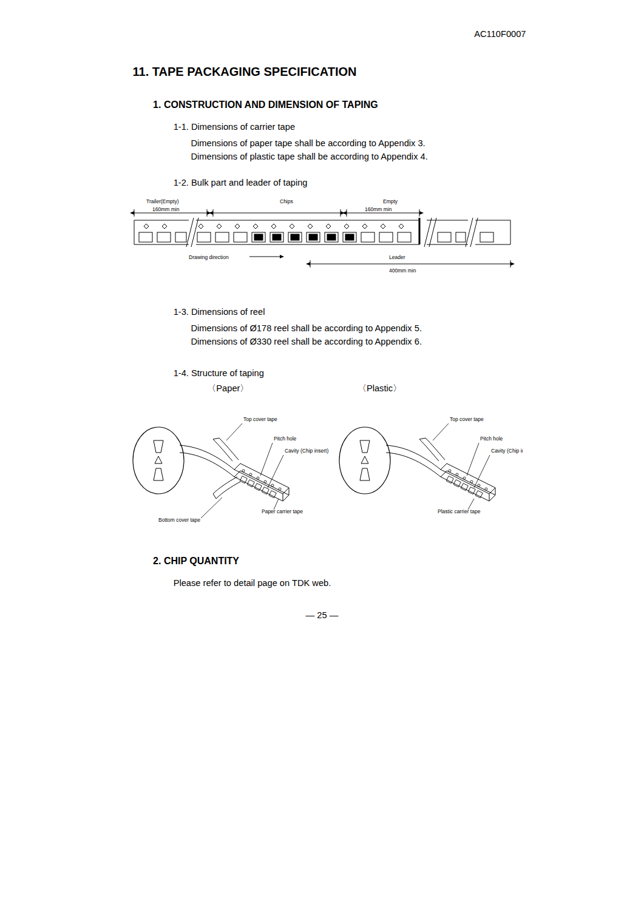AC110F0007
11. TAPE PACKAGING SPECIFICATION
1. CONSTRUCTION AND DIMENSION OF TAPING
1-1. Dimensions of carrier tape
Dimensions of paper tape shall be according to Appendix 3.
Dimensions of plastic tape shall be according to Appendix 4.
1-2. Bulk part and leader of taping
Trailer(Empty) Chips Empty 160mm min 160mm min Drawing direction Leader 400mm min
1-3. Dimensions of reel
Dimensions of Ø178 reel shall be according to Appendix 5.
Dimensions of Ø330 reel shall be according to Appendix 6.
1-4. Structure of taping
〈Paper〉 〈Plastic〉
Top cover tape Pitch hole Cavity (Chip insert) Paper carrier tape Bottom cover tape Top cover tape Pitch hole Cavity (Chip insert) Plastic carrier tape
2. CHIP QUANTITY
Please refer to detail page on TDK web.
— 25 —